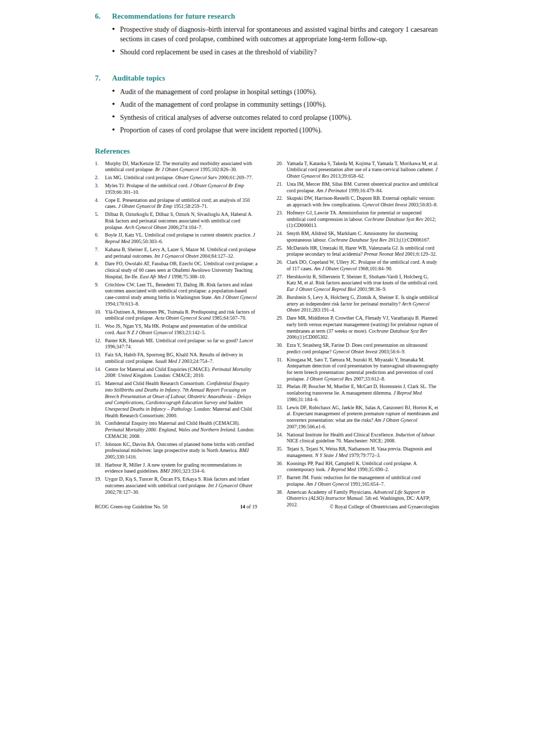6. Recommendations for future research
Prospective study of diagnosis–birth interval for spontaneous and assisted vaginal births and category 1 caesarean sections in cases of cord prolapse, combined with outcomes at appropriate long-term follow-up.
Should cord replacement be used in cases at the threshold of viability?
7. Auditable topics
Audit of the management of cord prolapse in hospital settings (100%).
Audit of the management of cord prolapse in community settings (100%).
Synthesis of critical analyses of adverse outcomes related to cord prolapse (100%).
Proportion of cases of cord prolapse that were incident reported (100%).
References
Murphy DJ, MacKenzie IZ. The mortality and morbidity associated with umbilical cord prolapse. Br J Obstet Gynaecol 1995;102:826–30.
Lin MG. Umbilical cord prolapse. Obstet Gynecol Surv 2006;61:269–77.
Myles TJ. Prolapse of the umbilical cord. J Obstet Gynaecol Br Emp 1959;66:301–10.
Cope E. Presentation and prolapse of umbilical cord; an analysis of 350 cases. J Obstet Gynaecol Br Emp 1951;58:259–71.
Dilbaz B, Ozturkoglu E, Dilbaz S, Ozturk N, Sivaslioglu AA, Haberal A. Risk factors and perinatal outcomes associated with umbilical cord prolapse. Arch Gynecol Obstet 2006;274:104–7.
Boyle JJ, Katz VL. Umbilical cord prolapse in current obstetric practice. J Reprod Med 2005;50:303–6.
Kahana B, Sheiner E, Levy A, Lazer S, Mazor M. Umbilical cord prolapse and perinatal outcomes. Int J Gynaecol Obstet 2004;84:127–32.
Dare FO, Owolabi AT, Fasubaa OB, Ezechi OC. Umbilical cord prolapse: a clinical study of 60 cases seen at Obafemi Awolowo University Teaching Hospital, Ile-Ife. East Afr Med J 1998;75:308–10.
Critchlow CW, Leet TL, Benedetti TJ, Daling JR. Risk factors and infant outcomes associated with umbilical cord prolapse: a population-based case-control study among births in Washington State. Am J Obstet Gynecol 1994;170:613–8.
Ylä-Outinen A, Heinonen PK, Tuimala R. Predisposing and risk factors of umbilical cord prolapse. Acta Obstet Gynecol Scand 1985;64:567–70.
Woo JS, Ngan YS, Ma HK. Prolapse and presentation of the umbilical cord. Aust N Z J Obstet Gynaecol 1983;23:142–5.
Panter KR, Hannah ME. Umbilical cord prolapse: so far so good? Lancet 1996;347:74.
Faiz SA, Habib FA, Sporrong BG, Khalil NA. Results of delivery in umbilical cord prolapse. Saudi Med J 2003;24:754–7.
Centre for Maternal and Child Enquiries (CMACE). Perinatal Mortality 2008: United Kingdom. London: CMACE; 2010.
Maternal and Child Health Research Consortium. Confidential Enquiry into Stillbirths and Deaths in Infancy. 7th Annual Report Focusing on Breech Presentation at Onset of Labour, Obstetric Anaesthesia – Delays and Complications, Cardiotocograph Education Survey and Sudden Unexpected Deaths in Infancy – Pathology. London: Maternal and Child Health Research Consortium; 2000.
Confidential Enquiry into Maternal and Child Health (CEMACH). Perinatal Mortality 2006: England, Wales and Northern Ireland. London: CEMACH; 2008.
Johnson KC, Daviss BA. Outcomes of planned home births with certified professional midwives: large prospective study in North America. BMJ 2005;330:1416.
Harbour R, Miller J. A new system for grading recommendations in evidence based guidelines. BMJ 2001;323:334–6.
Uygur D, Kiş S, Tuncer R, Özcan FS, Erkaya S. Risk factors and infant outcomes associated with umbilical cord prolapse. Int J Gynaecol Obstet 2002;78:127–30.
Yamada T, Kataoka S, Takeda M, Kojima T, Yamada T, Morikawa M, et al. Umbilical cord presentation after use of a trans-cervical balloon catheter. J Obstet Gynaecol Res 2013;39:658–62.
Usta IM, Mercer BM, Sibai BM. Current obstetrical practice and umbilical cord prolapse. Am J Perinatol 1999;16:479–84.
Skupski DW, Harrison-Restelli C, Dupont RB. External cephalic version: an approach with few complications. Gynecol Obstet Invest 2003;56:83–8.
Hofmeyr GJ, Lawrie TA. Amnioinfusion for potential or suspected umbilical cord compression in labour. Cochrane Database Syst Rev 2012;(1):CD000013.
Smyth RM, Alldred SK, Markham C. Amniotomy for shortening spontaneous labour. Cochrane Database Syst Rev 2013;(1):CD006167.
McDaniels HR, Umezaki H, Harer WB, Valenzuela GJ. Is umbilical cord prolapse secondary to fetal acidemia? Prenat Neonat Med 2001;6:129–32.
Clark DO, Copeland W, Ullery JC. Prolapse of the umbilical cord. A study of 117 cases. Am J Obstet Gynecol 1968;101:84–90.
Hershkovitz R, Silberstein T, Sheiner E, Shoham-Vardi I, Holcberg G, Katz M, et al. Risk factors associated with true knots of the umbilical cord. Eur J Obstet Gynecol Reprod Biol 2001;98:36–9.
Burshtein S, Levy A, Holcberg G, Zlotnik A, Sheiner E. Is single umbilical artery an independent risk factor for perinatal mortality? Arch Gynecol Obstet 2011;283:191–4.
Dare MR, Middleton P, Crowther CA, Flenady VJ, Varatharaju B. Planned early birth versus expectant management (waiting) for prelabour rupture of membranes at term (37 weeks or more). Cochrane Database Syst Rev 2006;(1):CD005302.
Ezra Y, Strasberg SR, Farine D. Does cord presentation on ultrasound predict cord prolapse? Gynecol Obstet Invest 2003;56:6–9.
Kinugasa M, Sato T, Tamura M, Suzuki H, Miyazaki Y, Imanaka M. Antepartum detection of cord presentation by transvaginal ultrasonography for term breech presentation: potential prediction and prevention of cord prolapse. J Obstet Gynaecol Res 2007;33:612–8.
Phelan JP, Boucher M, Mueller E, McCart D, Horenstein J, Clark SL. The nonlaboring transverse lie. A management dilemma. J Reprod Med 1986;31:184–6.
Lewis DF, Robichaux AG, Jaekle RK, Salas A, Canzoneri BJ, Horton K, et al. Expectant management of preterm premature rupture of membranes and nonvertex presentation: what are the risks? Am J Obstet Gynecol 2007;196:566.e1-6.
National Institute for Health and Clinical Excellence. Induction of labour. NICE clinical guideline 70. Manchester: NICE; 2008.
Tejani S, Tejani N, Weiss RR, Nathanson H. Vasa previa. Diagnosis and management. N Y State J Med 1979;79:772–3.
Koonings PP, Paul RH, Campbell K. Umbilical cord prolapse. A contemporary look. J Reprod Med 1990;35:690–2.
Barrett JM. Funic reduction for the management of umbilical cord prolapse. Am J Obstet Gynecol 1991;165:654–7.
American Academy of Family Physicians. Advanced Life Support in Obstetrics (ALSO) Instructor Manual. 5th ed. Washington, DC: AAFP; 2012.
RCOG Green-top Guideline No. 50
14 of 19
© Royal College of Obstetricians and Gynaecologists